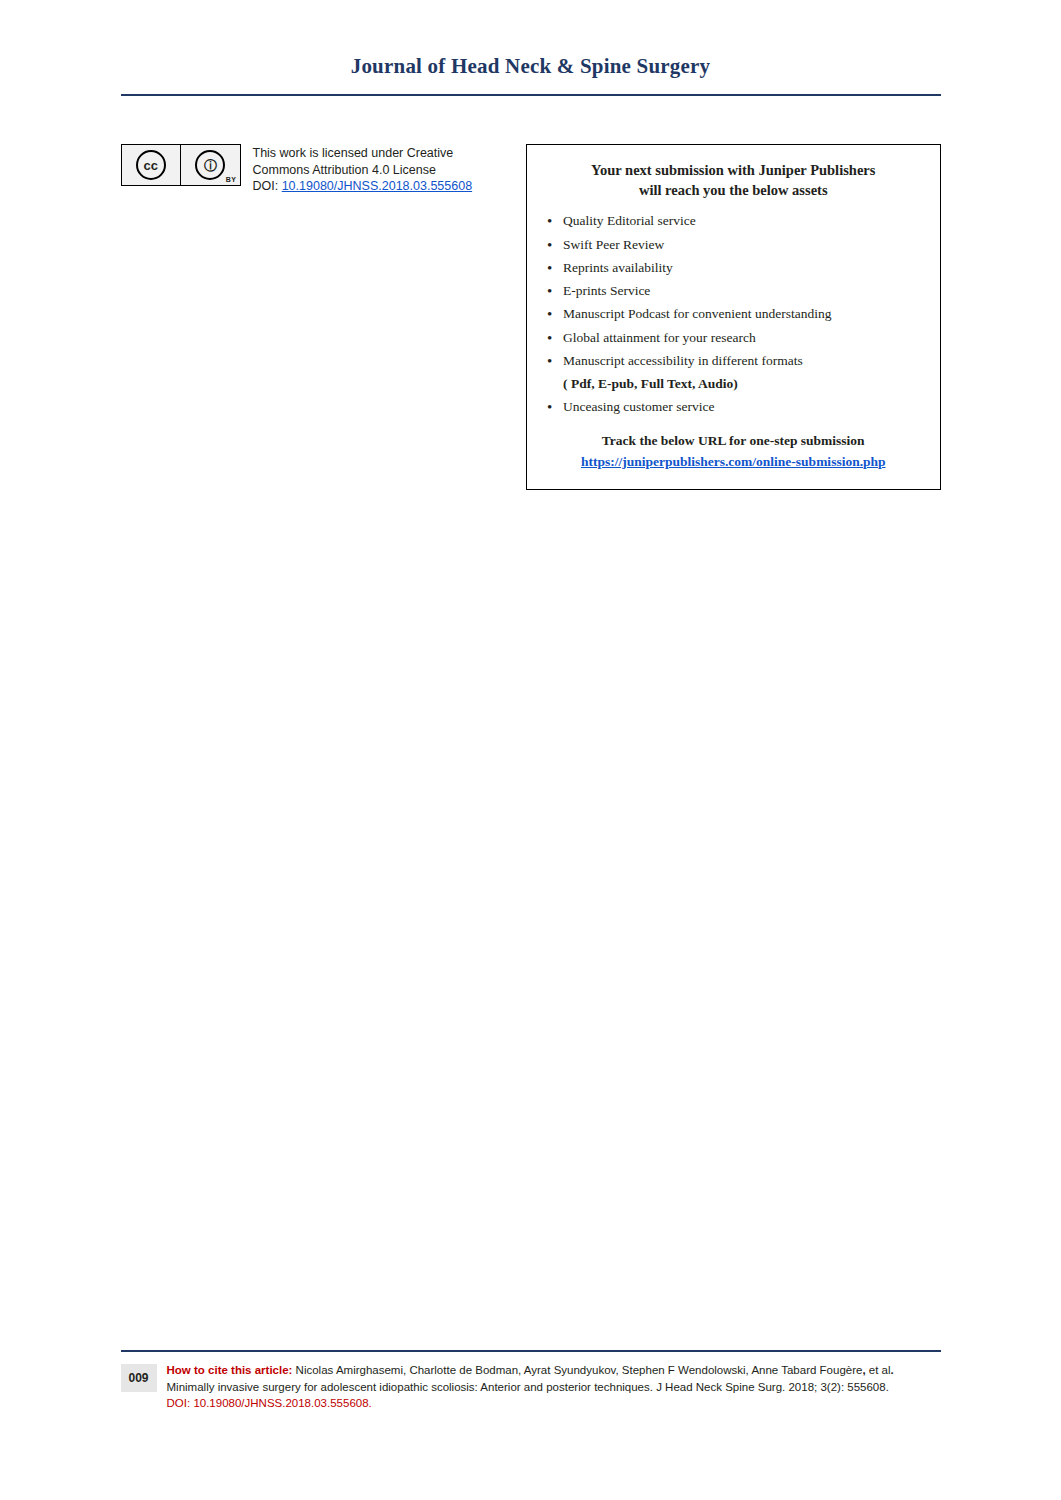Journal of Head Neck & Spine Surgery
cc
ⓘ BY
This work is licensed under Creative
Commons Attribution 4.0 License
DOI: 10.19080/JHNSS.2018.03.555608
Your next submission with Juniper Publishers
will reach you the below assets
Quality Editorial service
Swift Peer Review
Reprints availability
E-prints Service
Manuscript Podcast for convenient understanding
Global attainment for your research
Manuscript accessibility in different formats
( Pdf, E-pub, Full Text, Audio)
Unceasing customer service
Track the below URL for one-step submission
https://juniperpublishers.com/online-submission.php
009
How to cite this article: Nicolas Amirghasemi, Charlotte de Bodman, Ayrat Syundyukov, Stephen F Wendolowski, Anne Tabard Fougère, et al. Minimally invasive surgery for adolescent idiopathic scoliosis: Anterior and posterior techniques. J Head Neck Spine Surg. 2018; 3(2): 555608.
DOI: 10.19080/JHNSS.2018.03.555608.